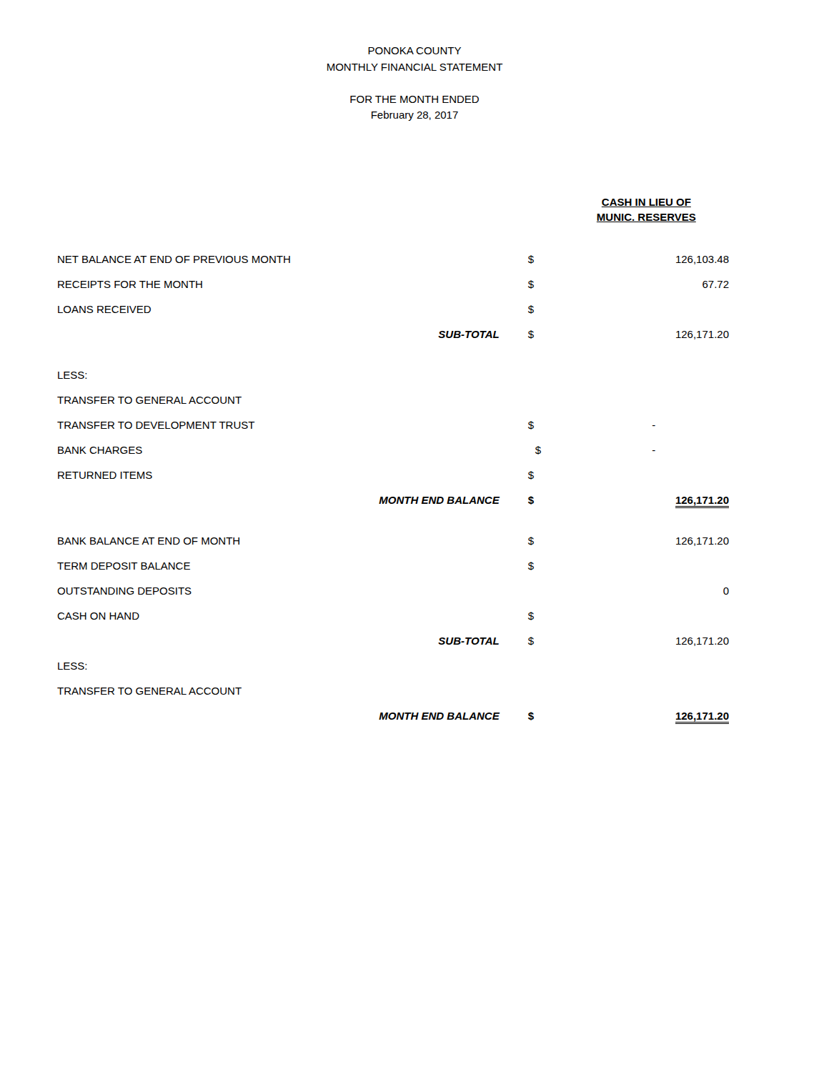PONOKA COUNTY
MONTHLY FINANCIAL STATEMENT
FOR THE MONTH ENDED
February 28, 2017
| | CASH IN LIEU OF MUNIC. RESERVES |
| NET BALANCE AT END OF PREVIOUS MONTH | $ | 126,103.48 |
| RECEIPTS FOR THE MONTH | $ | 67.72 |
| LOANS RECEIVED | $ | |
| SUB-TOTAL | $ | 126,171.20 |
| LESS: | | |
| TRANSFER TO GENERAL ACCOUNT | | |
| TRANSFER TO DEVELOPMENT TRUST | $ | - |
| BANK CHARGES | $ | - |
| RETURNED ITEMS | $ | |
| MONTH END BALANCE | $ | 126,171.20 |
| BANK BALANCE AT END OF MONTH | $ | 126,171.20 |
| TERM DEPOSIT BALANCE | $ | |
| OUTSTANDING DEPOSITS | | 0 |
| CASH ON HAND | $ | |
| SUB-TOTAL | $ | 126,171.20 |
| LESS: | | |
| TRANSFER TO GENERAL ACCOUNT | | |
| MONTH END BALANCE | $ | 126,171.20 |